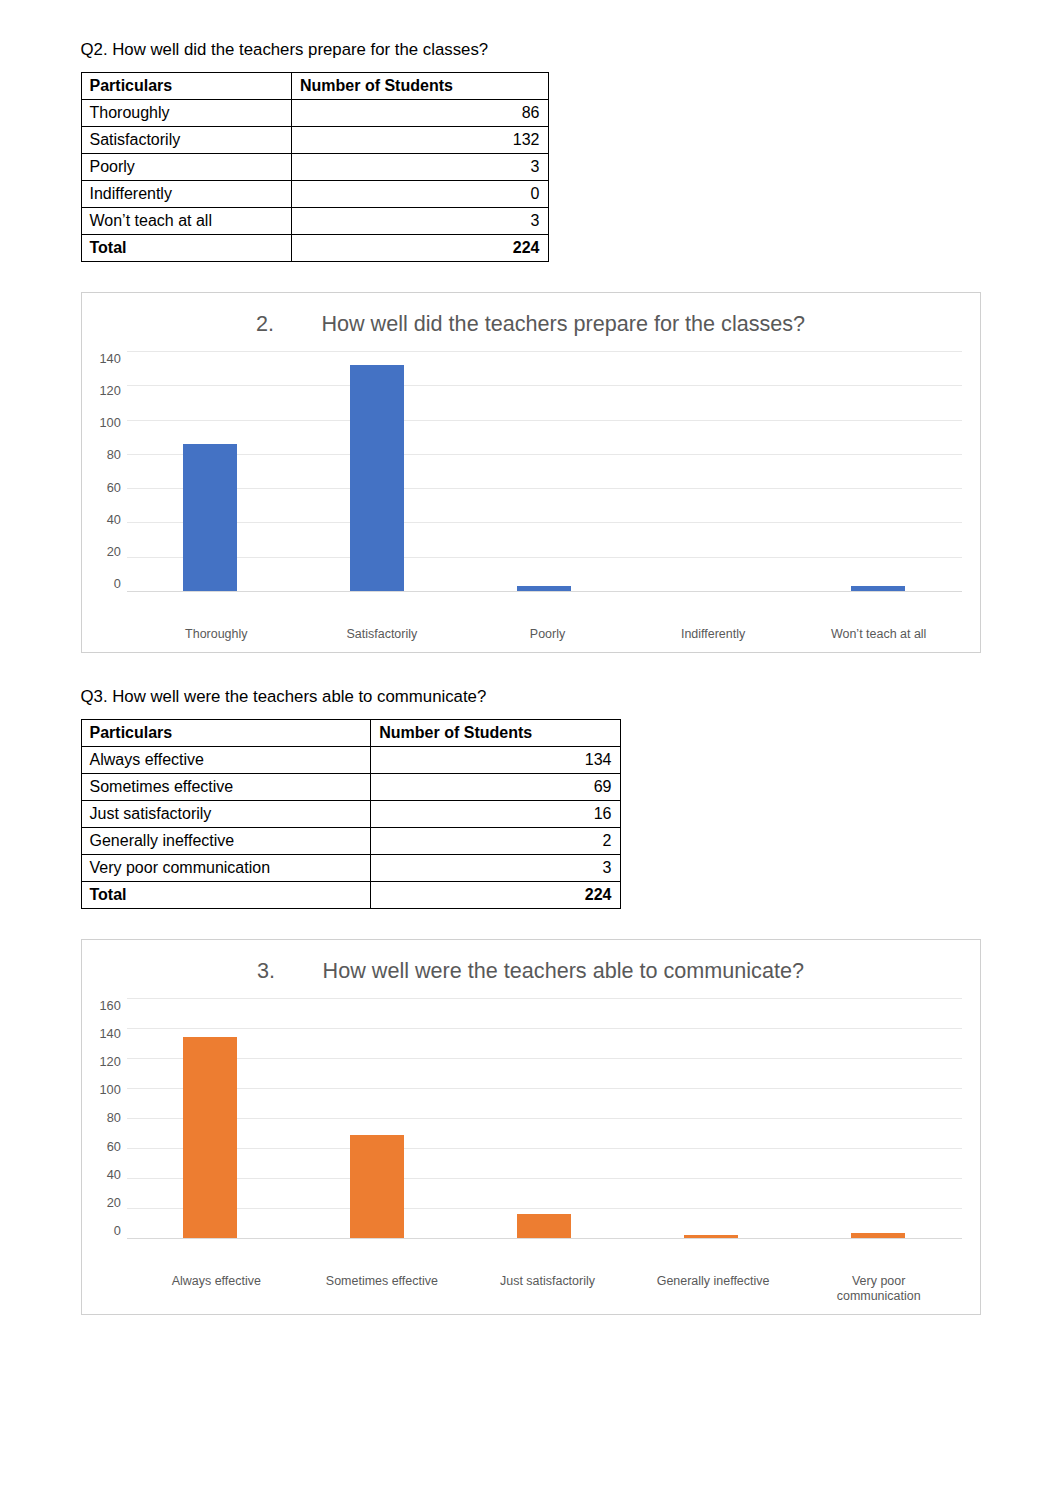Q2. How well did the teachers prepare for the classes?
| Particulars | Number of Students |
| --- | --- |
| Thoroughly | 86 |
| Satisfactorily | 132 |
| Poorly | 3 |
| Indifferently | 0 |
| Won’t teach at all | 3 |
| Total | 224 |
2. How well did the teachers prepare for the classes?
140 120 100 80 60 40 20 0
Thoroughly Satisfactorily Poorly Indifferently Won’t teach at all
Q3. How well were the teachers able to communicate?
| Particulars | Number of Students |
| --- | --- |
| Always effective | 134 |
| Sometimes effective | 69 |
| Just satisfactorily | 16 |
| Generally ineffective | 2 |
| Very poor communication | 3 |
| Total | 224 |
3. How well were the teachers able to communicate?
160 140 120 100 80 60 40 20 0
Always effective Sometimes effective Just satisfactorily Generally ineffective Very poor communication